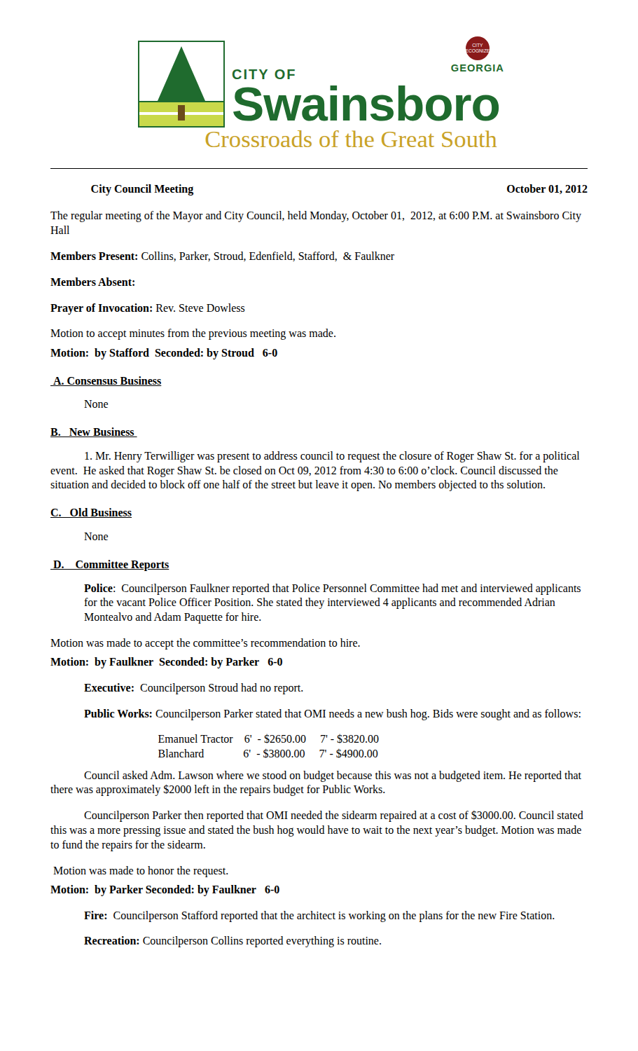CITY
RECOGNIZED
GEORGIA
CITY OF
Swainsboro
Crossroads of the Great South
City Council Meeting
October 01, 2012
The regular meeting of the Mayor and City Council, held Monday, October 01, 2012, at 6:00 P.M. at Swainsboro City Hall
Members Present: Collins, Parker, Stroud, Edenfield, Stafford, & Faulkner
Members Absent:
Prayer of Invocation: Rev. Steve Dowless
Motion to accept minutes from the previous meeting was made.
Motion: by Stafford Seconded: by Stroud 6-0
A. Consensus Business
None
B. New Business
1. Mr. Henry Terwilliger was present to address council to request the closure of Roger Shaw St. for a political event. He asked that Roger Shaw St. be closed on Oct 09, 2012 from 4:30 to 6:00 o’clock. Council discussed the situation and decided to block off one half of the street but leave it open. No members objected to ths solution.
C. Old Business
None
D. Committee Reports
Police: Councilperson Faulkner reported that Police Personnel Committee had met and interviewed applicants for the vacant Police Officer Position. She stated they interviewed 4 applicants and recommended Adrian Montealvo and Adam Paquette for hire.
Motion was made to accept the committee’s recommendation to hire.
Motion: by Faulkner Seconded: by Parker 6-0
Executive: Councilperson Stroud had no report.
Public Works: Councilperson Parker stated that OMI needs a new bush hog. Bids were sought and as follows:
Emanuel Tractor 6' - $2650.00 7' - $3820.00
Blanchard 6' - $3800.00 7' - $4900.00
Council asked Adm. Lawson where we stood on budget because this was not a budgeted item. He reported that there was approximately $2000 left in the repairs budget for Public Works.
Councilperson Parker then reported that OMI needed the sidearm repaired at a cost of $3000.00. Council stated this was a more pressing issue and stated the bush hog would have to wait to the next year’s budget. Motion was made to fund the repairs for the sidearm.
Motion was made to honor the request.
Motion: by Parker Seconded: by Faulkner 6-0
Fire: Councilperson Stafford reported that the architect is working on the plans for the new Fire Station.
Recreation: Councilperson Collins reported everything is routine.